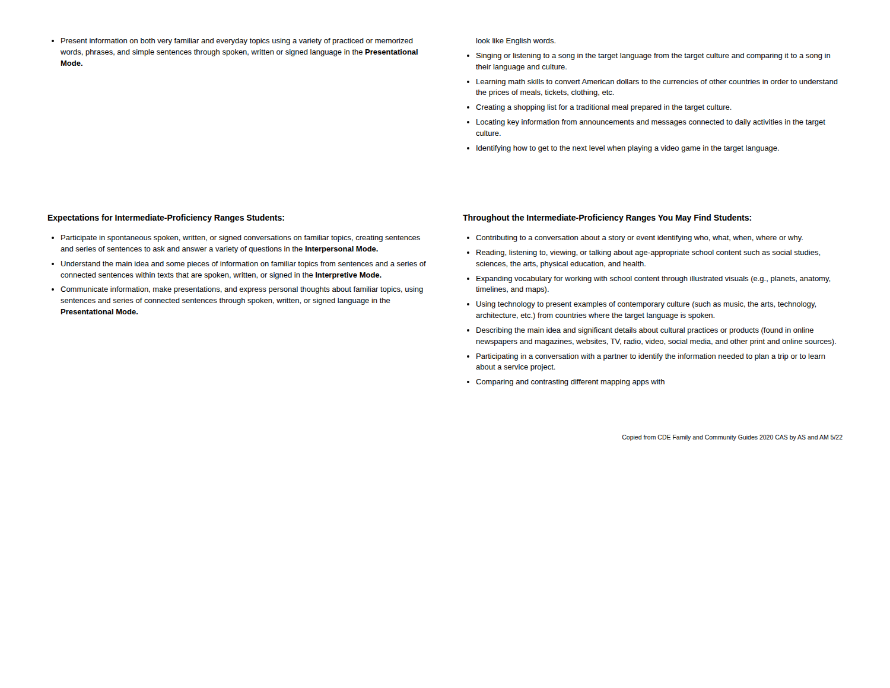Present information on both very familiar and everyday topics using a variety of practiced or memorized words, phrases, and simple sentences through spoken, written or signed language in the Presentational Mode.
look like English words.
Singing or listening to a song in the target language from the target culture and comparing it to a song in their language and culture.
Learning math skills to convert American dollars to the currencies of other countries in order to understand the prices of meals, tickets, clothing, etc.
Creating a shopping list for a traditional meal prepared in the target culture.
Locating key information from announcements and messages connected to daily activities in the target culture.
Identifying how to get to the next level when playing a video game in the target language.
Expectations for Intermediate-Proficiency Ranges Students:
Participate in spontaneous spoken, written, or signed conversations on familiar topics, creating sentences and series of sentences to ask and answer a variety of questions in the Interpersonal Mode.
Understand the main idea and some pieces of information on familiar topics from sentences and a series of connected sentences within texts that are spoken, written, or signed in the Interpretive Mode.
Communicate information, make presentations, and express personal thoughts about familiar topics, using sentences and series of connected sentences through spoken, written, or signed language in the Presentational Mode.
Throughout the Intermediate-Proficiency Ranges You May Find Students:
Contributing to a conversation about a story or event identifying who, what, when, where or why.
Reading, listening to, viewing, or talking about age-appropriate school content such as social studies, sciences, the arts, physical education, and health.
Expanding vocabulary for working with school content through illustrated visuals (e.g., planets, anatomy, timelines, and maps).
Using technology to present examples of contemporary culture (such as music, the arts, technology, architecture, etc.) from countries where the target language is spoken.
Describing the main idea and significant details about cultural practices or products (found in online newspapers and magazines, websites, TV, radio, video, social media, and other print and online sources).
Participating in a conversation with a partner to identify the information needed to plan a trip or to learn about a service project.
Comparing and contrasting different mapping apps with
Copied from CDE Family and Community Guides 2020 CAS by AS and AM 5/22